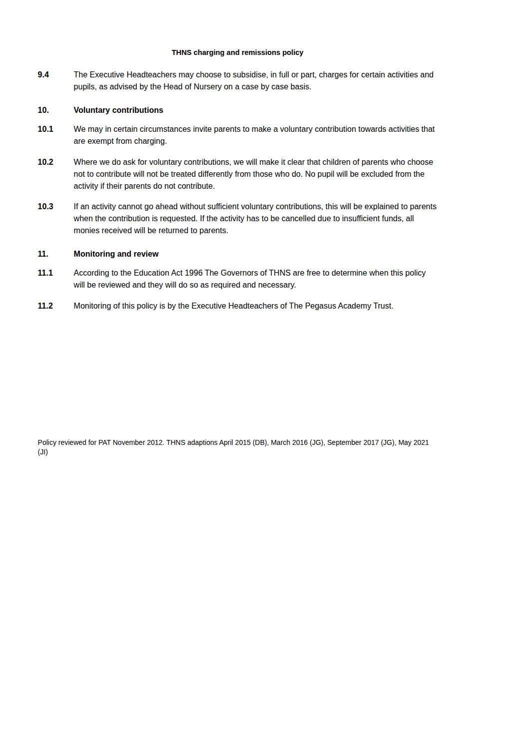THNS charging and remissions policy
9.4
The Executive Headteachers may choose to subsidise, in full or part, charges for certain activities and pupils, as advised by the Head of Nursery on a case by case basis.
10. Voluntary contributions
10.1
We may in certain circumstances invite parents to make a voluntary contribution towards activities that are exempt from charging.
10.2
Where we do ask for voluntary contributions, we will make it clear that children of parents who choose not to contribute will not be treated differently from those who do. No pupil will be excluded from the activity if their parents do not contribute.
10.3
If an activity cannot go ahead without sufficient voluntary contributions, this will be explained to parents when the contribution is requested. If the activity has to be cancelled due to insufficient funds, all monies received will be returned to parents.
11. Monitoring and review
11.1
According to the Education Act 1996 The Governors of THNS are free to determine when this policy will be reviewed and they will do so as required and necessary.
11.2
Monitoring of this policy is by the Executive Headteachers of The Pegasus Academy Trust.
Policy reviewed for PAT November 2012. THNS adaptions April 2015 (DB), March 2016 (JG), September 2017 (JG), May 2021 (JI)